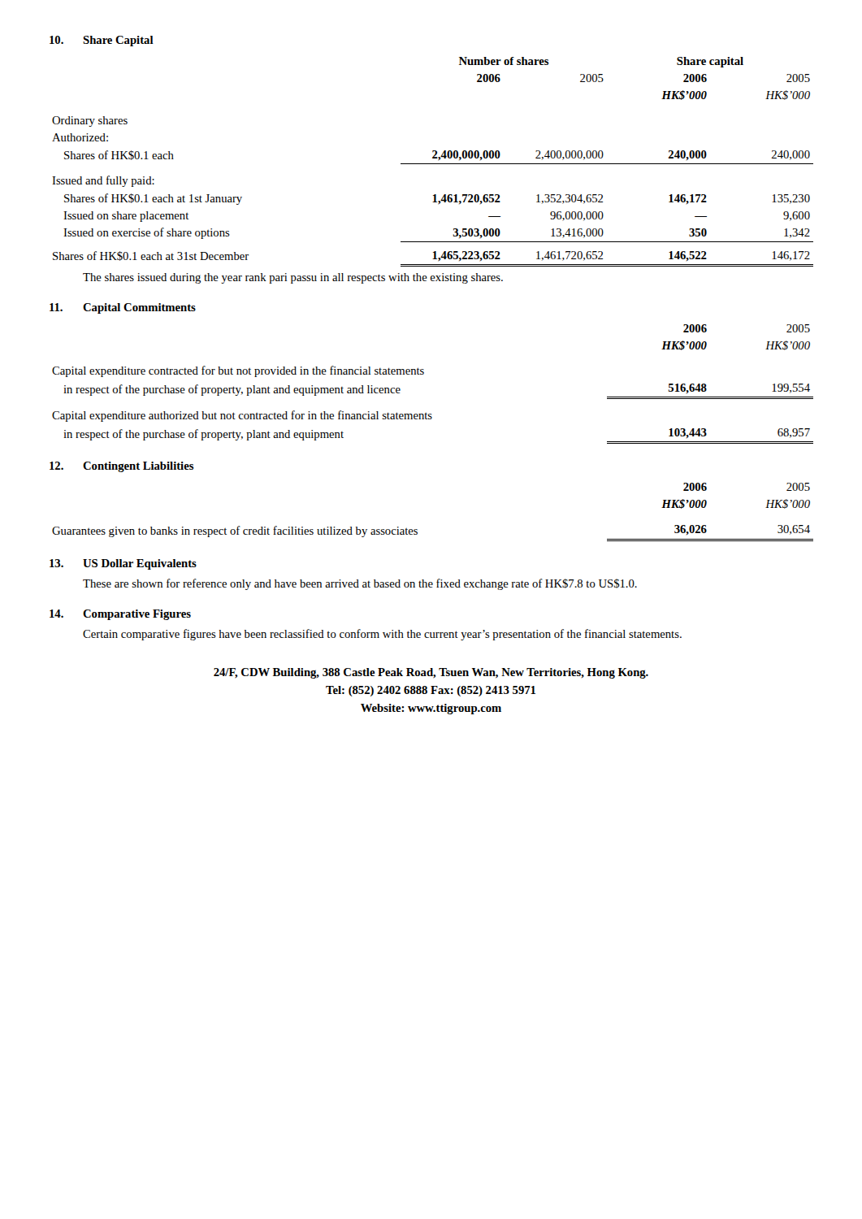10. Share Capital
| | Number of shares | Share capital |
| | 2006 | 2005 | 2006 | 2005 |
| | | | HK$’000 | HK$’000 |
| Ordinary shares | | | | |
| Authorized: | | | | |
| Shares of HK$0.1 each | 2,400,000,000 | 2,400,000,000 | 240,000 | 240,000 |
| Issued and fully paid: | | | | |
| Shares of HK$0.1 each at 1st January | 1,461,720,652 | 1,352,304,652 | 146,172 | 135,230 |
| Issued on share placement | — | 96,000,000 | — | 9,600 |
| Issued on exercise of share options | 3,503,000 | 13,416,000 | 350 | 1,342 |
| Shares of HK$0.1 each at 31st December | 1,465,223,652 | 1,461,720,652 | 146,522 | 146,172 |
The shares issued during the year rank pari passu in all respects with the existing shares.
11. Capital Commitments
| | 2006 | 2005 |
| | HK$’000 | HK$’000 |
| Capital expenditure contracted for but not provided in the financial statements | | |
| in respect of the purchase of property, plant and equipment and licence | 516,648 | 199,554 |
| Capital expenditure authorized but not contracted for in the financial statements | | |
| in respect of the purchase of property, plant and equipment | 103,443 | 68,957 |
12. Contingent Liabilities
| | 2006 | 2005 |
| | HK$’000 | HK$’000 |
| Guarantees given to banks in respect of credit facilities utilized by associates | 36,026 | 30,654 |
13. US Dollar Equivalents
These are shown for reference only and have been arrived at based on the fixed exchange rate of HK$7.8 to US$1.0.
14. Comparative Figures
Certain comparative figures have been reclassified to conform with the current year’s presentation of the financial statements.
24/F, CDW Building, 388 Castle Peak Road, Tsuen Wan, New Territories, Hong Kong.
Tel: (852) 2402 6888 Fax: (852) 2413 5971
Website: www.ttigroup.com